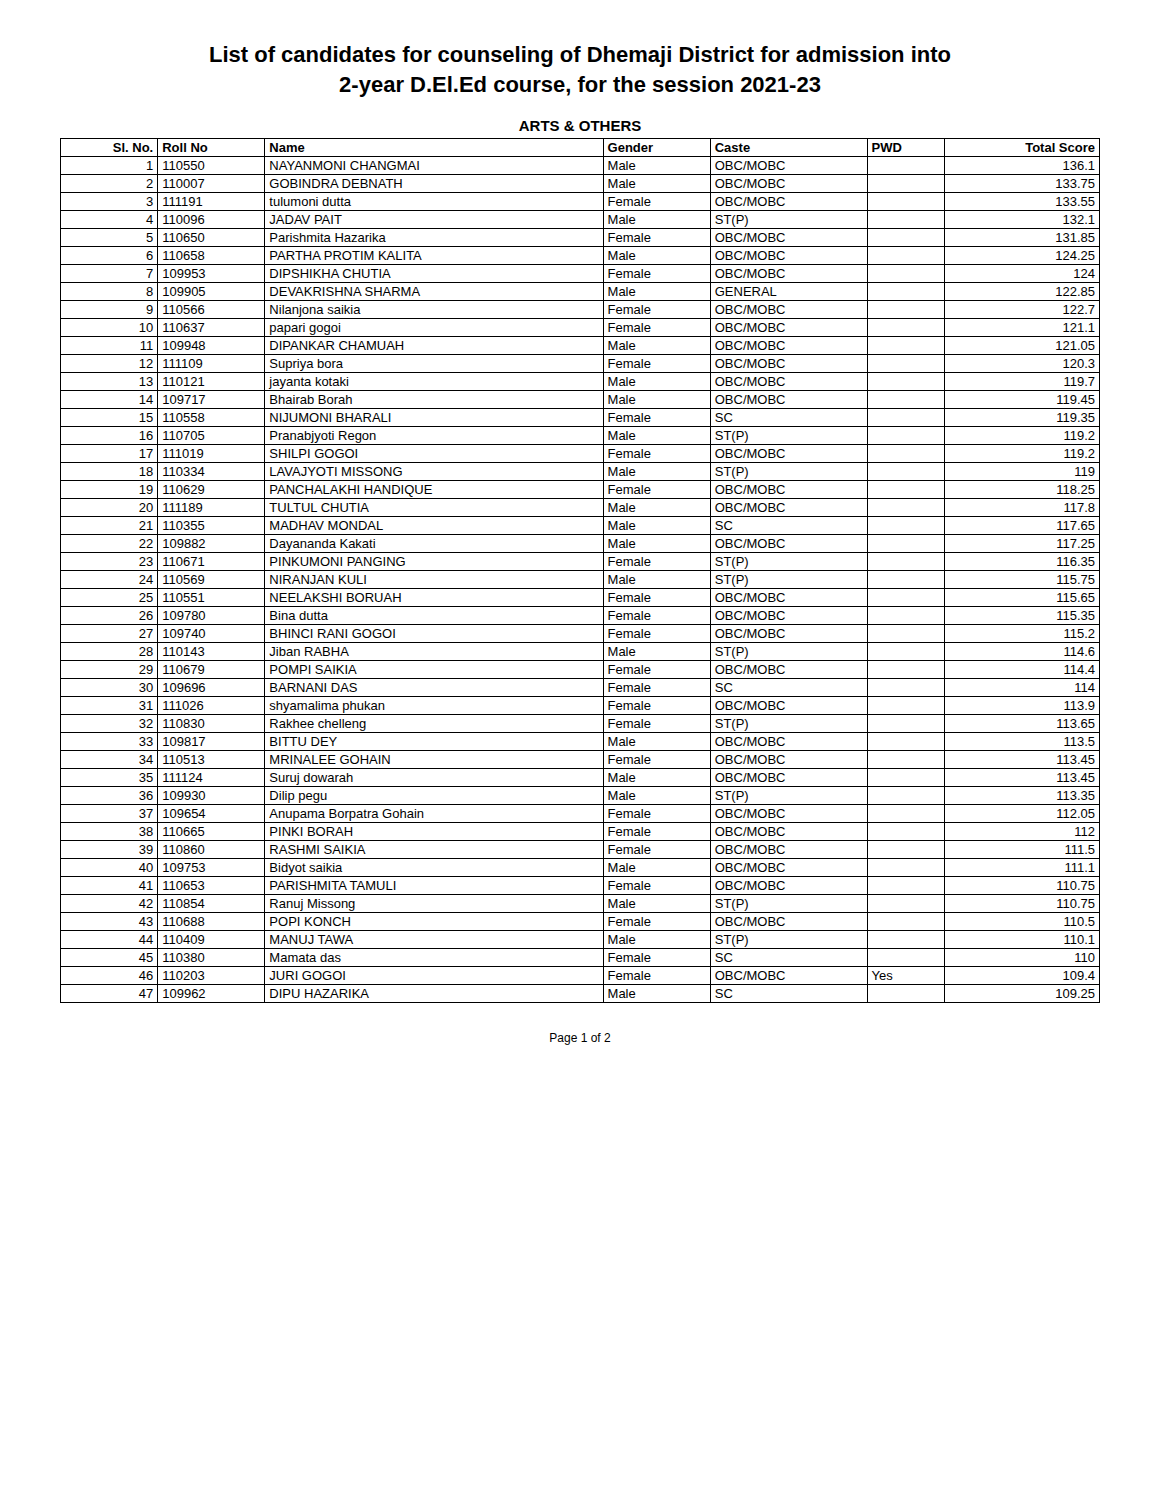List of candidates for counseling of Dhemaji District for admission into
2-year D.El.Ed course, for the session 2021-23
ARTS & OTHERS
| Sl. No. | Roll No | Name | Gender | Caste | PWD | Total Score |
| --- | --- | --- | --- | --- | --- | --- |
| 1 | 110550 | NAYANMONI CHANGMAI | Male | OBC/MOBC | | 136.1 |
| 2 | 110007 | GOBINDRA DEBNATH | Male | OBC/MOBC | | 133.75 |
| 3 | 111191 | tulumoni dutta | Female | OBC/MOBC | | 133.55 |
| 4 | 110096 | JADAV PAIT | Male | ST(P) | | 132.1 |
| 5 | 110650 | Parishmita Hazarika | Female | OBC/MOBC | | 131.85 |
| 6 | 110658 | PARTHA PROTIM KALITA | Male | OBC/MOBC | | 124.25 |
| 7 | 109953 | DIPSHIKHA CHUTIA | Female | OBC/MOBC | | 124 |
| 8 | 109905 | DEVAKRISHNA SHARMA | Male | GENERAL | | 122.85 |
| 9 | 110566 | Nilanjona saikia | Female | OBC/MOBC | | 122.7 |
| 10 | 110637 | papari gogoi | Female | OBC/MOBC | | 121.1 |
| 11 | 109948 | DIPANKAR CHAMUAH | Male | OBC/MOBC | | 121.05 |
| 12 | 111109 | Supriya bora | Female | OBC/MOBC | | 120.3 |
| 13 | 110121 | jayanta kotaki | Male | OBC/MOBC | | 119.7 |
| 14 | 109717 | Bhairab Borah | Male | OBC/MOBC | | 119.45 |
| 15 | 110558 | NIJUMONI BHARALI | Female | SC | | 119.35 |
| 16 | 110705 | Pranabjyoti Regon | Male | ST(P) | | 119.2 |
| 17 | 111019 | SHILPI GOGOI | Female | OBC/MOBC | | 119.2 |
| 18 | 110334 | LAVAJYOTI MISSONG | Male | ST(P) | | 119 |
| 19 | 110629 | PANCHALAKHI HANDIQUE | Female | OBC/MOBC | | 118.25 |
| 20 | 111189 | TULTUL CHUTIA | Male | OBC/MOBC | | 117.8 |
| 21 | 110355 | MADHAV MONDAL | Male | SC | | 117.65 |
| 22 | 109882 | Dayananda Kakati | Male | OBC/MOBC | | 117.25 |
| 23 | 110671 | PINKUMONI PANGING | Female | ST(P) | | 116.35 |
| 24 | 110569 | NIRANJAN KULI | Male | ST(P) | | 115.75 |
| 25 | 110551 | NEELAKSHI BORUAH | Female | OBC/MOBC | | 115.65 |
| 26 | 109780 | Bina dutta | Female | OBC/MOBC | | 115.35 |
| 27 | 109740 | BHINCI RANI GOGOI | Female | OBC/MOBC | | 115.2 |
| 28 | 110143 | Jiban RABHA | Male | ST(P) | | 114.6 |
| 29 | 110679 | POMPI SAIKIA | Female | OBC/MOBC | | 114.4 |
| 30 | 109696 | BARNANI DAS | Female | SC | | 114 |
| 31 | 111026 | shyamalima phukan | Female | OBC/MOBC | | 113.9 |
| 32 | 110830 | Rakhee chelleng | Female | ST(P) | | 113.65 |
| 33 | 109817 | BITTU DEY | Male | OBC/MOBC | | 113.5 |
| 34 | 110513 | MRINALEE GOHAIN | Female | OBC/MOBC | | 113.45 |
| 35 | 111124 | Suruj dowarah | Male | OBC/MOBC | | 113.45 |
| 36 | 109930 | Dilip pegu | Male | ST(P) | | 113.35 |
| 37 | 109654 | Anupama Borpatra Gohain | Female | OBC/MOBC | | 112.05 |
| 38 | 110665 | PINKI BORAH | Female | OBC/MOBC | | 112 |
| 39 | 110860 | RASHMI SAIKIA | Female | OBC/MOBC | | 111.5 |
| 40 | 109753 | Bidyot saikia | Male | OBC/MOBC | | 111.1 |
| 41 | 110653 | PARISHMITA TAMULI | Female | OBC/MOBC | | 110.75 |
| 42 | 110854 | Ranuj Missong | Male | ST(P) | | 110.75 |
| 43 | 110688 | POPI KONCH | Female | OBC/MOBC | | 110.5 |
| 44 | 110409 | MANUJ TAWA | Male | ST(P) | | 110.1 |
| 45 | 110380 | Mamata das | Female | SC | | 110 |
| 46 | 110203 | JURI GOGOI | Female | OBC/MOBC | Yes | 109.4 |
| 47 | 109962 | DIPU HAZARIKA | Male | SC | | 109.25 |
Page 1 of 2